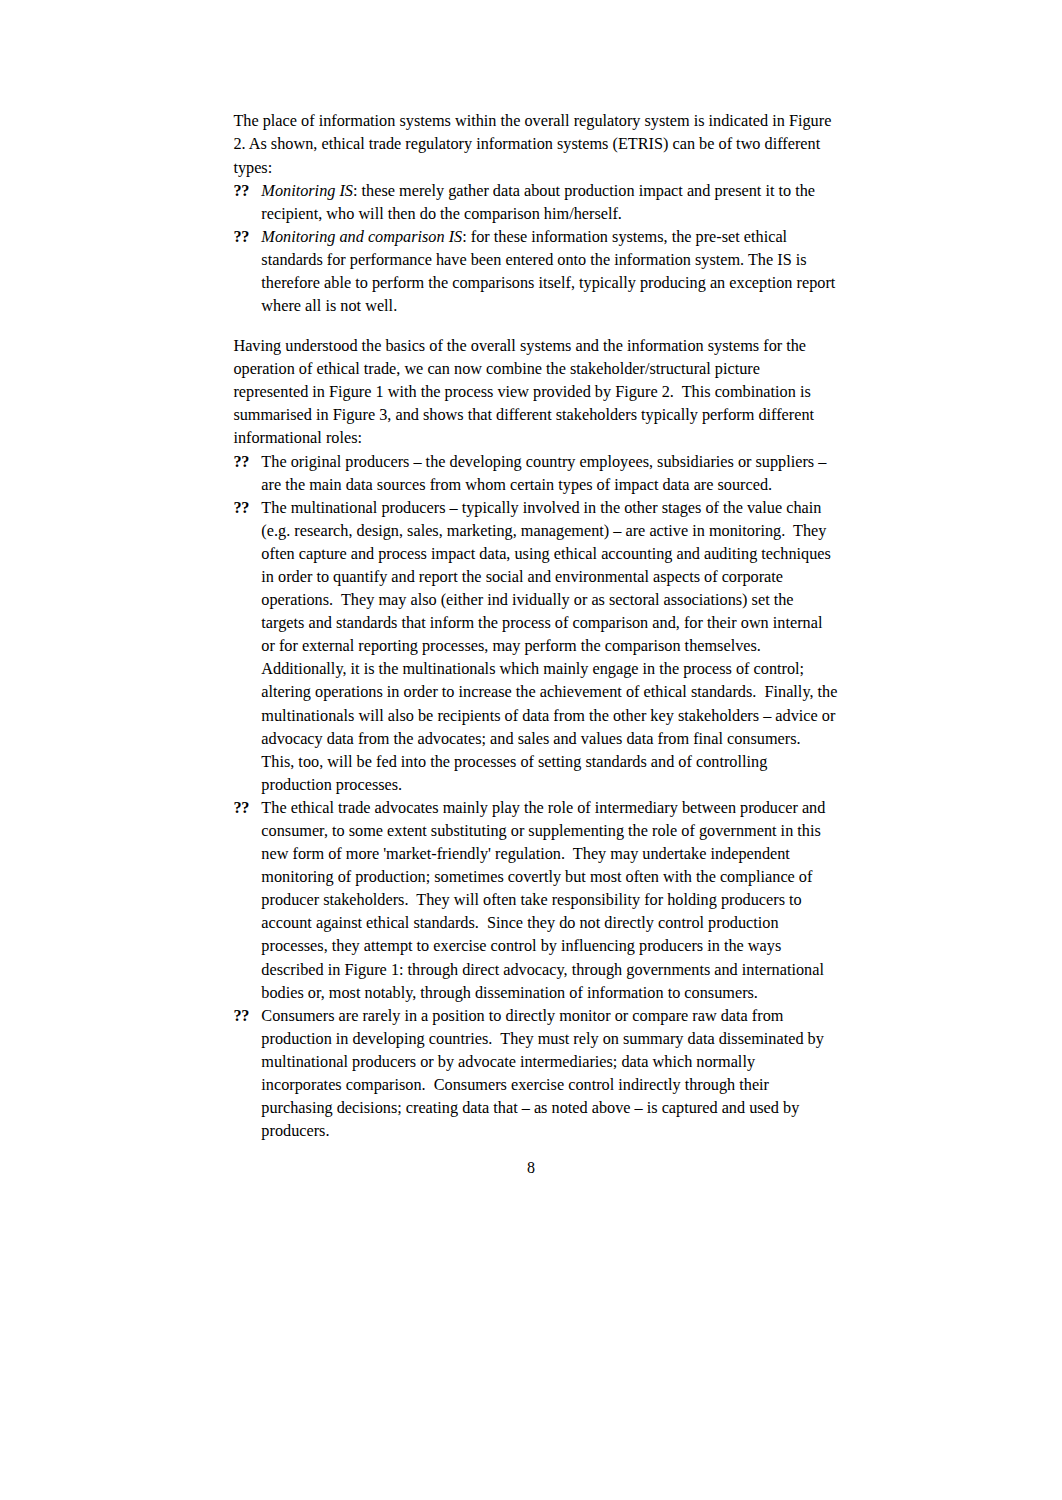The place of information systems within the overall regulatory system is indicated in Figure 2. As shown, ethical trade regulatory information systems (ETRIS) can be of two different types:
??Monitoring IS: these merely gather data about production impact and present it to the recipient, who will then do the comparison him/herself.
??Monitoring and comparison IS: for these information systems, the pre-set ethical standards for performance have been entered onto the information system. The IS is therefore able to perform the comparisons itself, typically producing an exception report where all is not well.
Having understood the basics of the overall systems and the information systems for the operation of ethical trade, we can now combine the stakeholder/structural picture represented in Figure 1 with the process view provided by Figure 2. This combination is summarised in Figure 3, and shows that different stakeholders typically perform different informational roles:
??The original producers – the developing country employees, subsidiaries or suppliers – are the main data sources from whom certain types of impact data are sourced.
??The multinational producers – typically involved in the other stages of the value chain (e.g. research, design, sales, marketing, management) – are active in monitoring. They often capture and process impact data, using ethical accounting and auditing techniques in order to quantify and report the social and environmental aspects of corporate operations. They may also (either ind ividually or as sectoral associations) set the targets and standards that inform the process of comparison and, for their own internal or for external reporting processes, may perform the comparison themselves. Additionally, it is the multinationals which mainly engage in the process of control; altering operations in order to increase the achievement of ethical standards. Finally, the multinationals will also be recipients of data from the other key stakeholders – advice or advocacy data from the advocates; and sales and values data from final consumers. This, too, will be fed into the processes of setting standards and of controlling production processes.
??The ethical trade advocates mainly play the role of intermediary between producer and consumer, to some extent substituting or supplementing the role of government in this new form of more 'market-friendly' regulation. They may undertake independent monitoring of production; sometimes covertly but most often with the compliance of producer stakeholders. They will often take responsibility for holding producers to account against ethical standards. Since they do not directly control production processes, they attempt to exercise control by influencing producers in the ways described in Figure 1: through direct advocacy, through governments and international bodies or, most notably, through dissemination of information to consumers.
??Consumers are rarely in a position to directly monitor or compare raw data from production in developing countries. They must rely on summary data disseminated by multinational producers or by advocate intermediaries; data which normally incorporates comparison. Consumers exercise control indirectly through their purchasing decisions; creating data that – as noted above – is captured and used by producers.
8